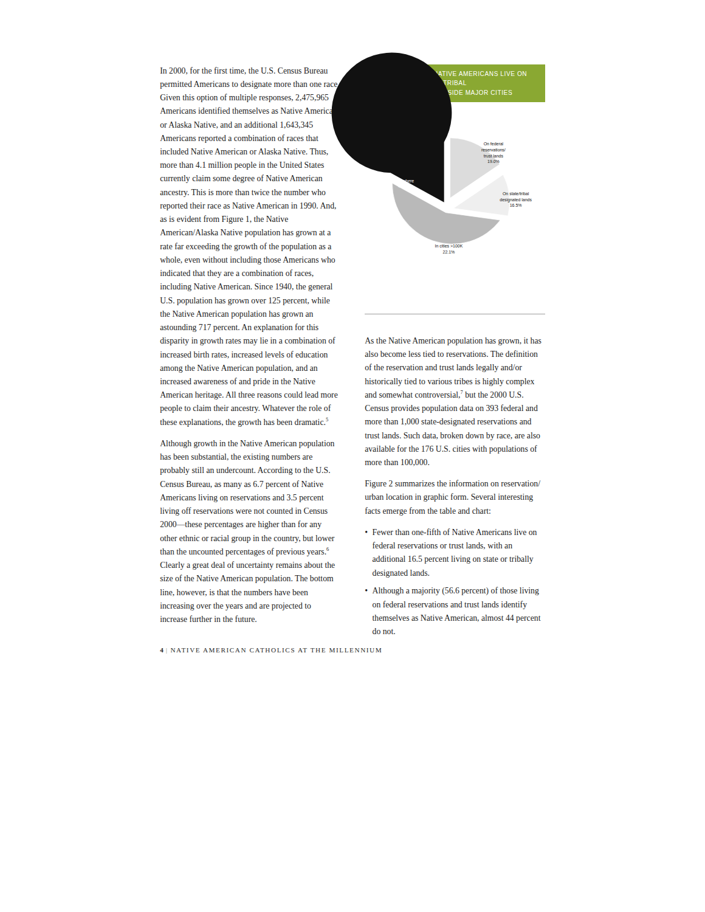In 2000, for the first time, the U.S. Census Bureau permitted Americans to designate more than one race. Given this option of multiple responses, 2,475,965 Americans identified themselves as Native American or Alaska Native, and an additional 1,643,345 Americans reported a combination of races that included Native American or Alaska Native. Thus, more than 4.1 million people in the United States currently claim some degree of Native American ancestry. This is more than twice the number who reported their race as Native American in 1990. And, as is evident from Figure 1, the Native American/Alaska Native population has grown at a rate far exceeding the growth of the population as a whole, even without including those Americans who indicated that they are a combination of races, including Native American. Since 1940, the general U.S. population has grown over 125 percent, while the Native American population has grown an astounding 717 percent. An explanation for this disparity in growth rates may lie in a combination of increased birth rates, increased levels of education among the Native American population, and an increased awareness of and pride in the Native American heritage. All three reasons could lead more people to claim their ancestry. Whatever the role of these explanations, the growth has been dramatic.5
Although growth in the Native American population has been substantial, the existing numbers are probably still an undercount. According to the U.S. Census Bureau, as many as 6.7 percent of Native Americans living on reservations and 3.5 percent living off reservations were not counted in Census 2000—these percentages are higher than for any other ethnic or racial group in the country, but lower than the uncounted percentages of previous years.6 Clearly a great deal of uncertainty remains about the size of the Native American population. The bottom line, however, is that the numbers have been increasing over the years and are projected to increase further in the future.
Figure 2. MOST NATIVE AMERICANS LIVE ON TRIBAL
LANDS OR OUTSIDE MAJOR CITIES
Elsewhere 42.4% On federal reservations/ trust lands 19.0% On state/tribal designated lands 16.5% In cities >100K 22.1%
As the Native American population has grown, it has also become less tied to reservations. The definition of the reservation and trust lands legally and/or historically tied to various tribes is highly complex and somewhat controversial,7 but the 2000 U.S. Census provides population data on 393 federal and more than 1,000 state-designated reservations and trust lands. Such data, broken down by race, are also available for the 176 U.S. cities with populations of more than 100,000.
Figure 2 summarizes the information on reservation/ urban location in graphic form. Several interesting facts emerge from the table and chart:
Fewer than one-fifth of Native Americans live on federal reservations or trust lands, with an additional 16.5 percent living on state or tribally designated lands.
Although a majority (56.6 percent) of those living on federal reservations and trust lands identify themselves as Native American, almost 44 percent do not.
4|NATIVE AMERICAN CATHOLICS AT THE MILLENNIUM